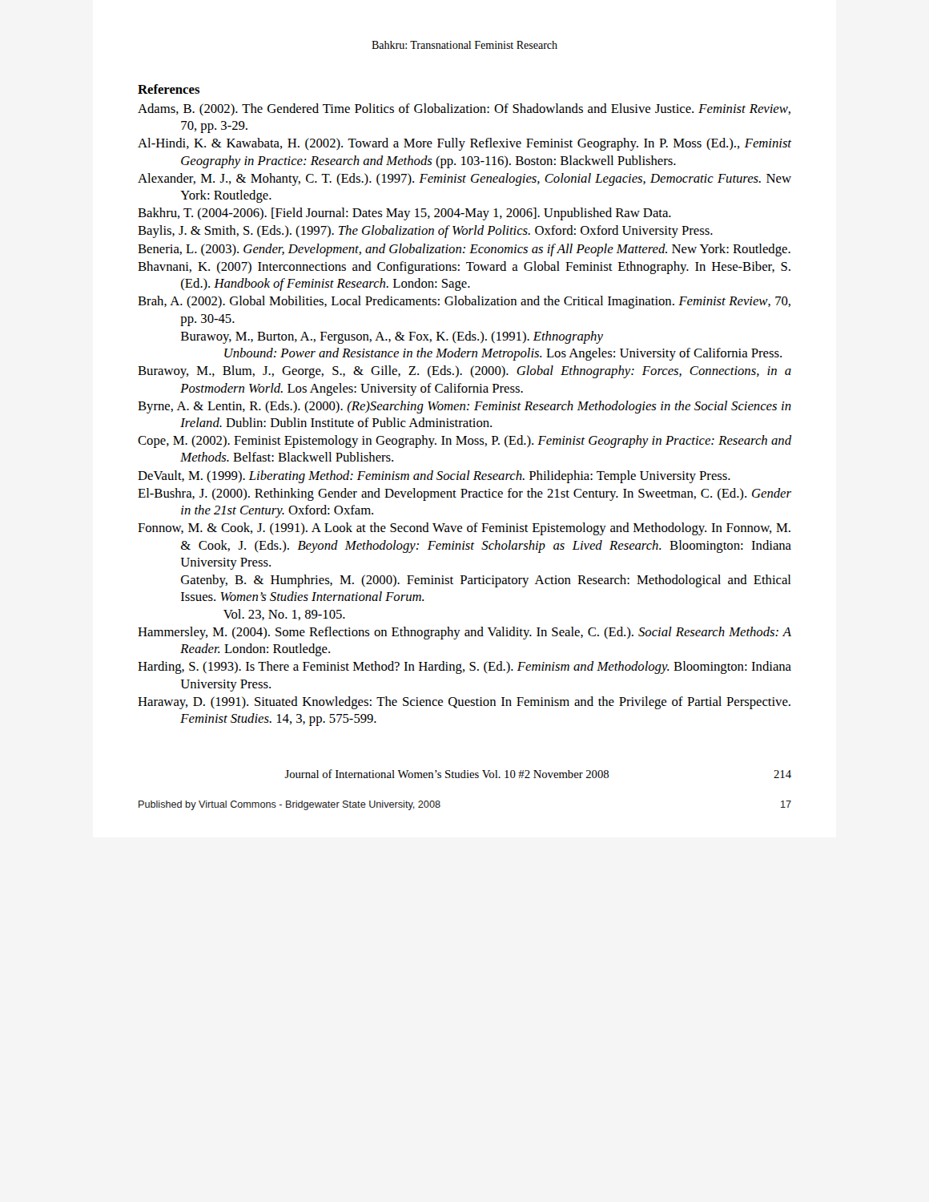Bahkru: Transnational Feminist Research
References
Adams, B. (2002). The Gendered Time Politics of Globalization: Of Shadowlands and Elusive Justice. Feminist Review, 70, pp. 3-29.
Al-Hindi, K. & Kawabata, H. (2002). Toward a More Fully Reflexive Feminist Geography. In P. Moss (Ed.)., Feminist Geography in Practice: Research and Methods (pp. 103-116). Boston: Blackwell Publishers.
Alexander, M. J., & Mohanty, C. T. (Eds.). (1997). Feminist Genealogies, Colonial Legacies, Democratic Futures. New York: Routledge.
Bakhru, T. (2004-2006). [Field Journal: Dates May 15, 2004-May 1, 2006]. Unpublished Raw Data.
Baylis, J. & Smith, S. (Eds.). (1997). The Globalization of World Politics. Oxford: Oxford University Press.
Beneria, L. (2003). Gender, Development, and Globalization: Economics as if All People Mattered. New York: Routledge.
Bhavnani, K. (2007) Interconnections and Configurations: Toward a Global Feminist Ethnography. In Hese-Biber, S. (Ed.). Handbook of Feminist Research. London: Sage.
Brah, A. (2002). Global Mobilities, Local Predicaments: Globalization and the Critical Imagination. Feminist Review, 70, pp. 30-45.
Burawoy, M., Burton, A., Ferguson, A., & Fox, K. (Eds.). (1991). Ethnography
Unbound: Power and Resistance in the Modern Metropolis. Los Angeles: University of California Press.
Burawoy, M., Blum, J., George, S., & Gille, Z. (Eds.). (2000). Global Ethnography: Forces, Connections, in a Postmodern World. Los Angeles: University of California Press.
Byrne, A. & Lentin, R. (Eds.). (2000). (Re)Searching Women: Feminist Research Methodologies in the Social Sciences in Ireland. Dublin: Dublin Institute of Public Administration.
Cope, M. (2002). Feminist Epistemology in Geography. In Moss, P. (Ed.). Feminist Geography in Practice: Research and Methods. Belfast: Blackwell Publishers.
DeVault, M. (1999). Liberating Method: Feminism and Social Research. Philidephia: Temple University Press.
El-Bushra, J. (2000). Rethinking Gender and Development Practice for the 21st Century. In Sweetman, C. (Ed.). Gender in the 21st Century. Oxford: Oxfam.
Fonnow, M. & Cook, J. (1991). A Look at the Second Wave of Feminist Epistemology and Methodology. In Fonnow, M. & Cook, J. (Eds.). Beyond Methodology: Feminist Scholarship as Lived Research. Bloomington: Indiana University Press.
Gatenby, B. & Humphries, M. (2000). Feminist Participatory Action Research: Methodological and Ethical Issues. Women’s Studies International Forum.
Vol. 23, No. 1, 89-105.
Hammersley, M. (2004). Some Reflections on Ethnography and Validity. In Seale, C. (Ed.). Social Research Methods: A Reader. London: Routledge.
Harding, S. (1993). Is There a Feminist Method? In Harding, S. (Ed.). Feminism and Methodology. Bloomington: Indiana University Press.
Haraway, D. (1991). Situated Knowledges: The Science Question In Feminism and the Privilege of Partial Perspective. Feminist Studies. 14, 3, pp. 575-599.
Journal of International Women’s Studies Vol. 10 #2 November 2008 214
Published by Virtual Commons - Bridgewater State University, 2008 17